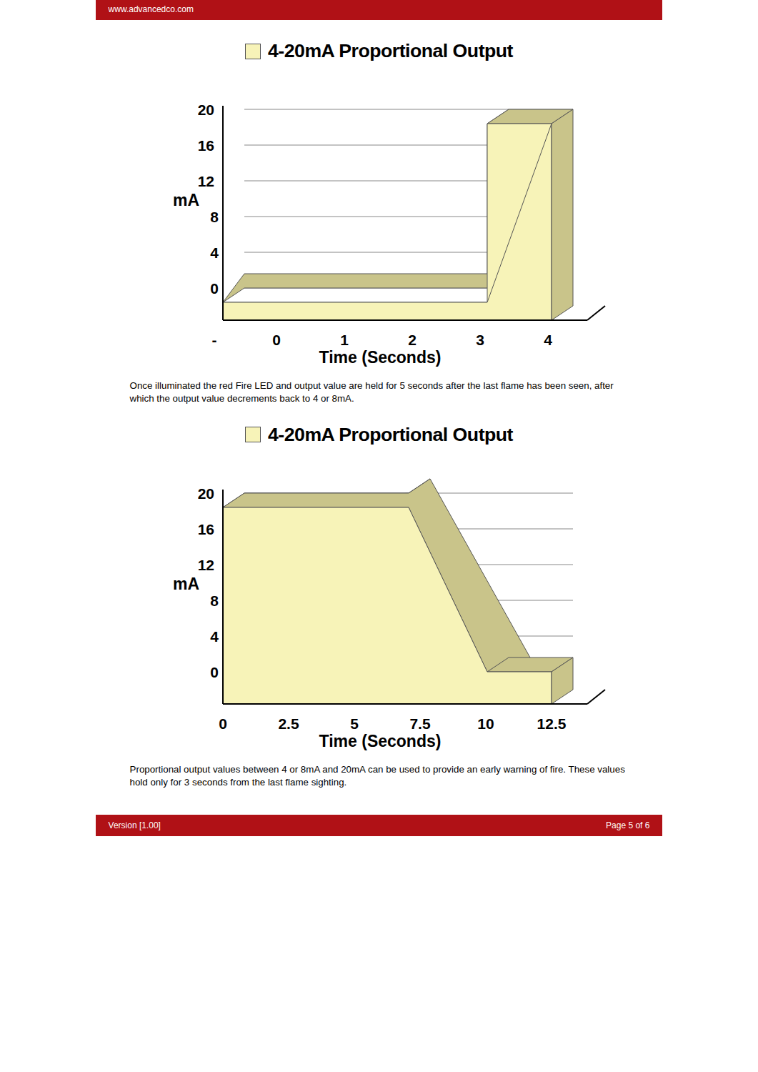www.advancedco.com
4-20mA Proportional Output
20 16 12 8 4 0 mA - 0 1 2 3 4 Time (Seconds)
Once illuminated the red Fire LED and output value are held for 5 seconds after the last flame has been seen, after which the output value decrements back to 4 or 8mA.
4-20mA Proportional Output
20 16 12 8 4 0 mA 0 2.5 5 7.5 10 12.5 Time (Seconds)
Proportional output values between 4 or 8mA and 20mA can be used to provide an early warning of fire. These values hold only for 3 seconds from the last flame sighting.
Version [1.00] Page 5 of 6